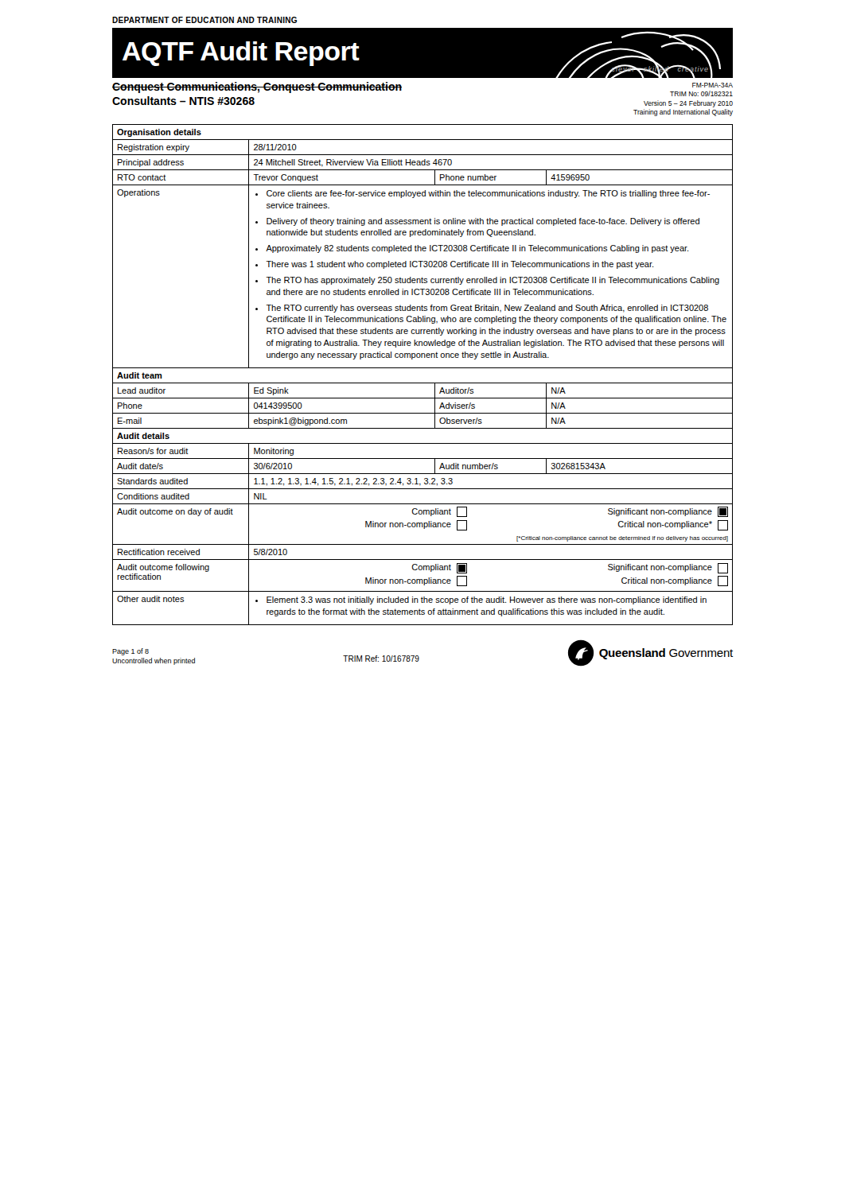DEPARTMENT OF EDUCATION AND TRAINING
AQTF Audit Report
clever skilled creative
Conquest Communications, Conquest Communication
Consultants – NTIS #30268
FM-PMA-34A
TRIM No: 09/182321
Version 5 – 24 February 2010
Training and International Quality
| Organisation details |
| Registration expiry | 28/11/2010 |
| Principal address | 24 Mitchell Street, Riverview Via Elliott Heads 4670 |
| RTO contact | Trevor Conquest | Phone number | 41596950 |
| Operations | Core clients are fee-for-service employed within the telecommunications industry. The RTO is trialling three fee-for-service trainees. Delivery of theory training and assessment is online with the practical completed face-to-face. Delivery is offered nationwide but students enrolled are predominately from Queensland. Approximately 82 students completed the ICT20308 Certificate II in Telecommunications Cabling in past year. There was 1 student who completed ICT30208 Certificate III in Telecommunications in the past year. The RTO has approximately 250 students currently enrolled in ICT20308 Certificate II in Telecommunications Cabling and there are no students enrolled in ICT30208 Certificate III in Telecommunications. The RTO currently has overseas students from Great Britain, New Zealand and South Africa, enrolled in ICT30208 Certificate II in Telecommunications Cabling, who are completing the theory components of the qualification online. The RTO advised that these students are currently working in the industry overseas and have plans to or are in the process of migrating to Australia. They require knowledge of the Australian legislation. The RTO advised that these persons will undergo any necessary practical component once they settle in Australia. |
| Audit team |
| Lead auditor | Ed Spink | Auditor/s | N/A |
| Phone | 0414399500 | Adviser/s | N/A |
| E-mail | ebspink1@bigpond.com | Observer/s | N/A |
| Audit details |
| Reason/s for audit | Monitoring |
| Audit date/s | 30/6/2010 | Audit number/s | 3026815343A |
| Standards audited | 1.1, 1.2, 1.3, 1.4, 1.5, 2.1, 2.2, 2.3, 2.4, 3.1, 3.2, 3.3 |
| Conditions audited | NIL |
| Audit outcome on day of audit | Compliant Minor non-compliance Significant non-compliance Critical non-compliance* [*Critical non-compliance cannot be determined if no delivery has occurred] |
| Rectification received | 5/8/2010 |
| Audit outcome following rectification | Compliant Minor non-compliance Significant non-compliance Critical non-compliance |
| Other audit notes | Element 3.3 was not initially included in the scope of the audit. However as there was non-compliance identified in regards to the format with the statements of attainment and qualifications this was included in the audit. |
Page 1 of 8
Uncontrolled when printed
TRIM Ref: 10/167879
Queensland Government